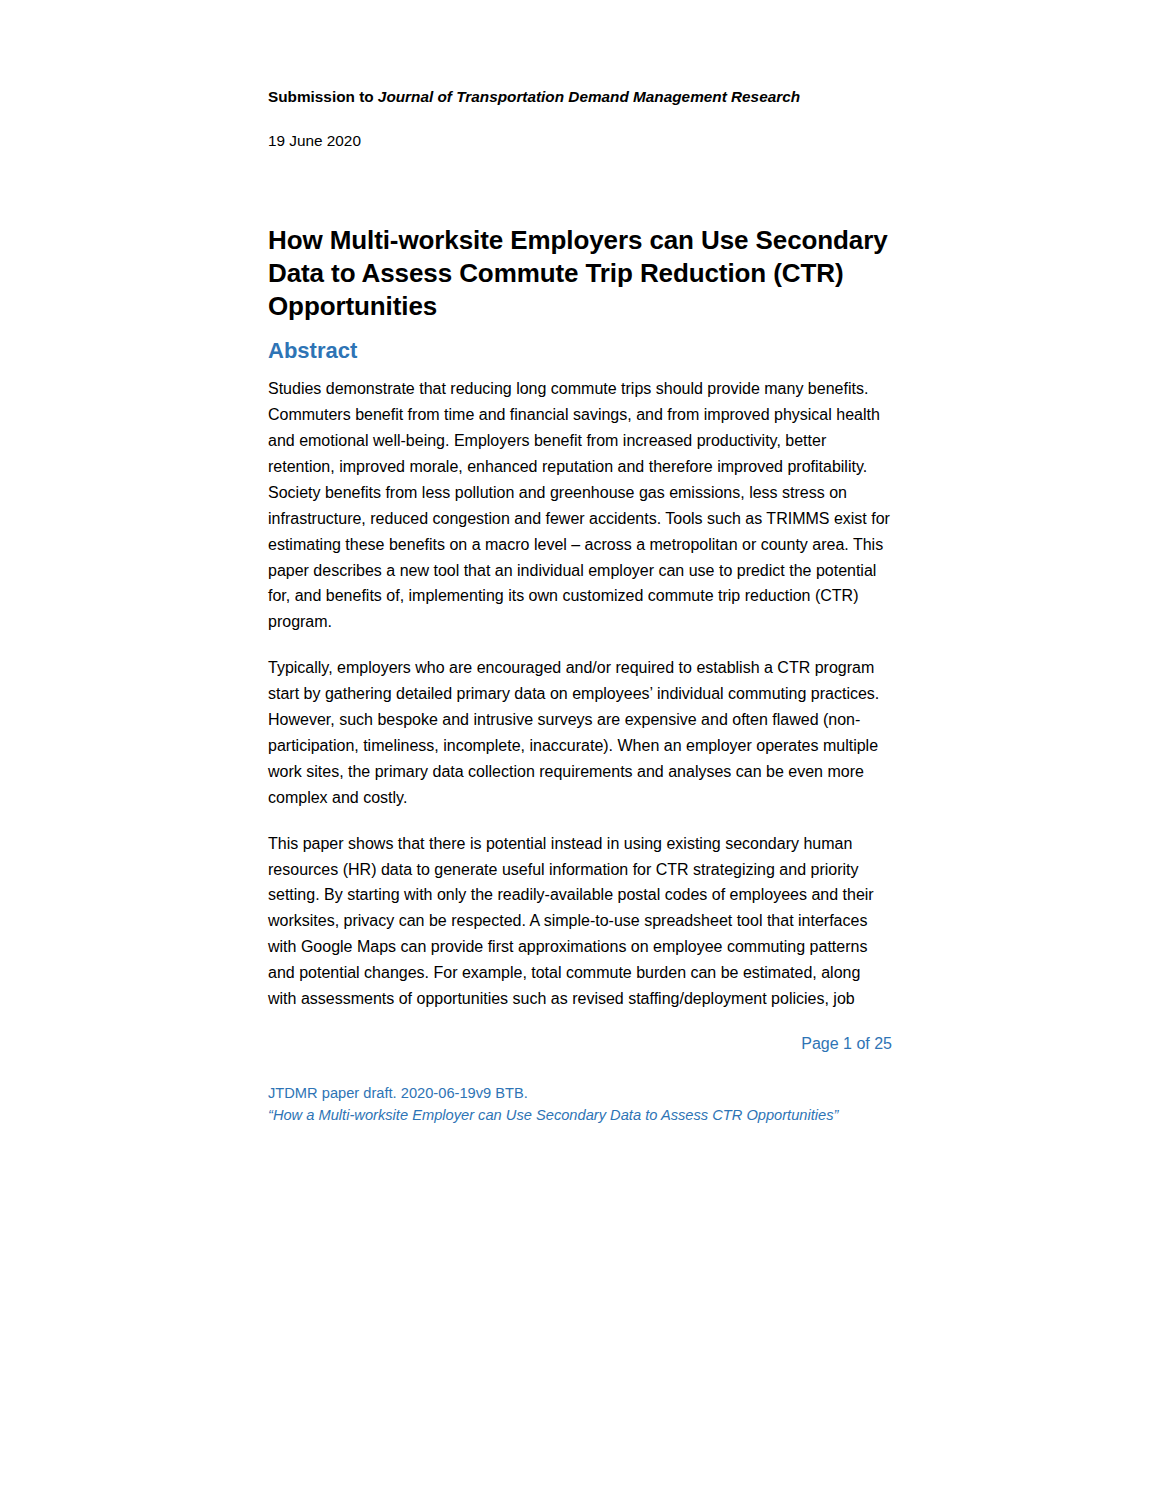Submission to Journal of Transportation Demand Management Research
19 June 2020
How Multi-worksite Employers can Use Secondary Data to Assess Commute Trip Reduction (CTR) Opportunities
Abstract
Studies demonstrate that reducing long commute trips should provide many benefits. Commuters benefit from time and financial savings, and from improved physical health and emotional well-being. Employers benefit from increased productivity, better retention, improved morale, enhanced reputation and therefore improved profitability. Society benefits from less pollution and greenhouse gas emissions, less stress on infrastructure, reduced congestion and fewer accidents. Tools such as TRIMMS exist for estimating these benefits on a macro level – across a metropolitan or county area. This paper describes a new tool that an individual employer can use to predict the potential for, and benefits of, implementing its own customized commute trip reduction (CTR) program.
Typically, employers who are encouraged and/or required to establish a CTR program start by gathering detailed primary data on employees’ individual commuting practices. However, such bespoke and intrusive surveys are expensive and often flawed (non-participation, timeliness, incomplete, inaccurate). When an employer operates multiple work sites, the primary data collection requirements and analyses can be even more complex and costly.
This paper shows that there is potential instead in using existing secondary human resources (HR) data to generate useful information for CTR strategizing and priority setting. By starting with only the readily-available postal codes of employees and their worksites, privacy can be respected. A simple-to-use spreadsheet tool that interfaces with Google Maps can provide first approximations on employee commuting patterns and potential changes. For example, total commute burden can be estimated, along with assessments of opportunities such as revised staffing/deployment policies, job
Page 1 of 25
JTDMR paper draft. 2020-06-19v9 BTB.
“How a Multi-worksite Employer can Use Secondary Data to Assess CTR Opportunities”